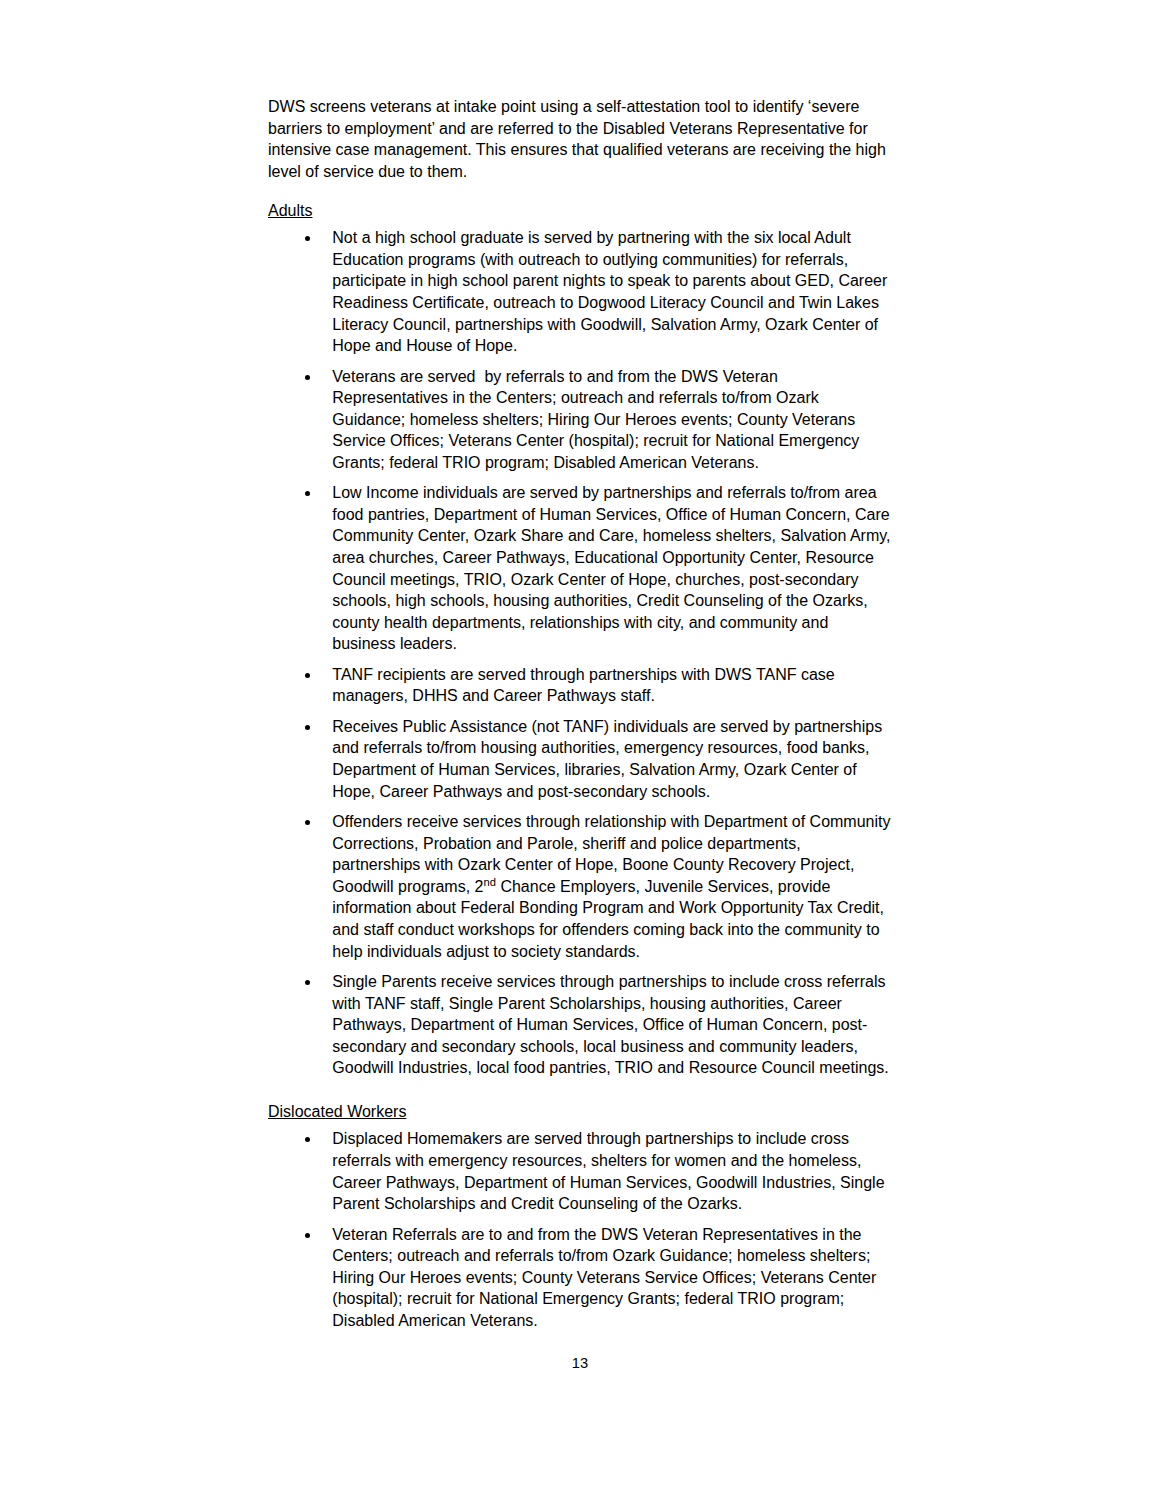DWS screens veterans at intake point using a self-attestation tool to identify ‘severe barriers to employment’ and are referred to the Disabled Veterans Representative for intensive case management. This ensures that qualified veterans are receiving the high level of service due to them.
Adults
Not a high school graduate is served by partnering with the six local Adult Education programs (with outreach to outlying communities) for referrals, participate in high school parent nights to speak to parents about GED, Career Readiness Certificate, outreach to Dogwood Literacy Council and Twin Lakes Literacy Council, partnerships with Goodwill, Salvation Army, Ozark Center of Hope and House of Hope.
Veterans are served by referrals to and from the DWS Veteran Representatives in the Centers; outreach and referrals to/from Ozark Guidance; homeless shelters; Hiring Our Heroes events; County Veterans Service Offices; Veterans Center (hospital); recruit for National Emergency Grants; federal TRIO program; Disabled American Veterans.
Low Income individuals are served by partnerships and referrals to/from area food pantries, Department of Human Services, Office of Human Concern, Care Community Center, Ozark Share and Care, homeless shelters, Salvation Army, area churches, Career Pathways, Educational Opportunity Center, Resource Council meetings, TRIO, Ozark Center of Hope, churches, post-secondary schools, high schools, housing authorities, Credit Counseling of the Ozarks, county health departments, relationships with city, and community and business leaders.
TANF recipients are served through partnerships with DWS TANF case managers, DHHS and Career Pathways staff.
Receives Public Assistance (not TANF) individuals are served by partnerships and referrals to/from housing authorities, emergency resources, food banks, Department of Human Services, libraries, Salvation Army, Ozark Center of Hope, Career Pathways and post-secondary schools.
Offenders receive services through relationship with Department of Community Corrections, Probation and Parole, sheriff and police departments, partnerships with Ozark Center of Hope, Boone County Recovery Project, Goodwill programs, 2nd Chance Employers, Juvenile Services, provide information about Federal Bonding Program and Work Opportunity Tax Credit, and staff conduct workshops for offenders coming back into the community to help individuals adjust to society standards.
Single Parents receive services through partnerships to include cross referrals with TANF staff, Single Parent Scholarships, housing authorities, Career Pathways, Department of Human Services, Office of Human Concern, post-secondary and secondary schools, local business and community leaders, Goodwill Industries, local food pantries, TRIO and Resource Council meetings.
Dislocated Workers
Displaced Homemakers are served through partnerships to include cross referrals with emergency resources, shelters for women and the homeless, Career Pathways, Department of Human Services, Goodwill Industries, Single Parent Scholarships and Credit Counseling of the Ozarks.
Veteran Referrals are to and from the DWS Veteran Representatives in the Centers; outreach and referrals to/from Ozark Guidance; homeless shelters; Hiring Our Heroes events; County Veterans Service Offices; Veterans Center (hospital); recruit for National Emergency Grants; federal TRIO program; Disabled American Veterans.
13